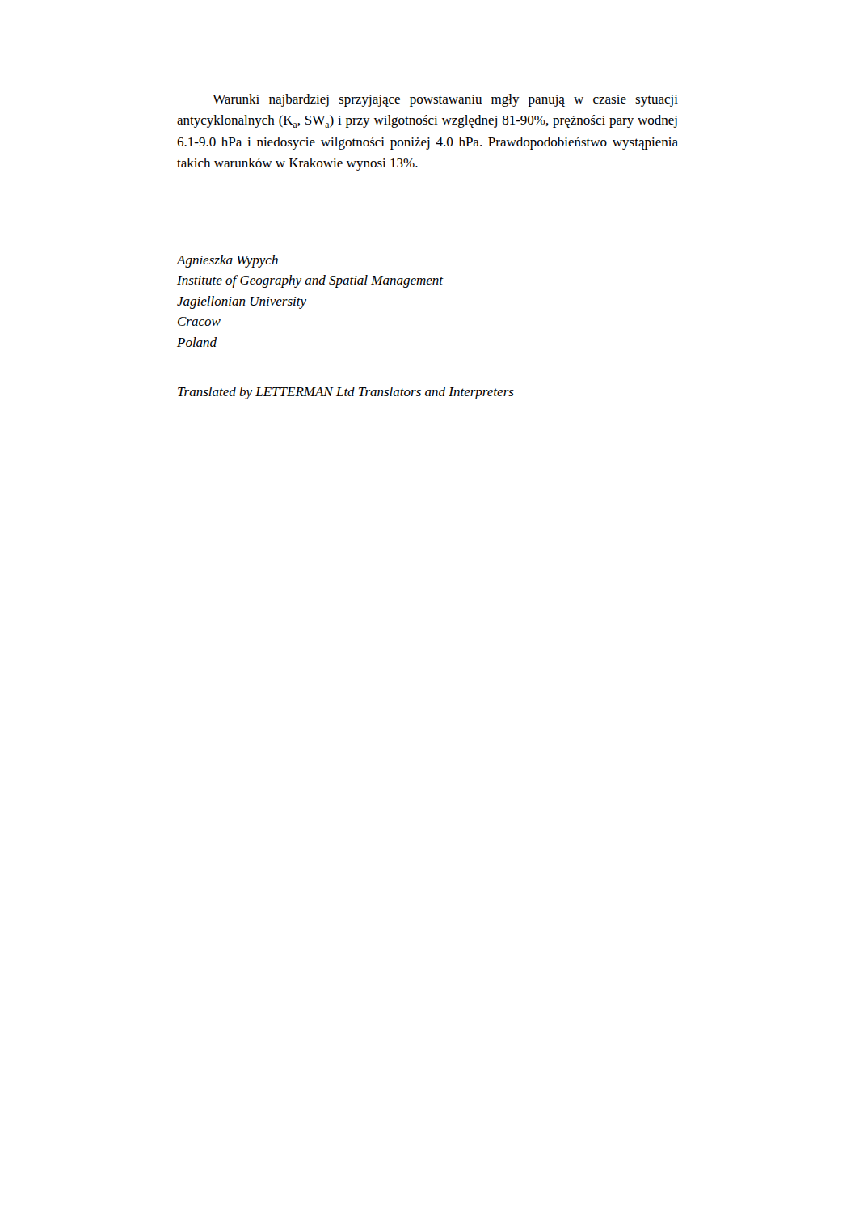Warunki najbardziej sprzyjające powstawaniu mgły panują w czasie sytuacji antycyklonalnych (Ka, SWa) i przy wilgotności względnej 81-90%, prężności pary wodnej 6.1-9.0 hPa i niedosycie wilgotności poniżej 4.0 hPa. Prawdopodobieństwo wystąpienia takich warunków w Krakowie wynosi 13%.
Agnieszka Wypych
Institute of Geography and Spatial Management
Jagiellonian University
Cracow
Poland
Translated by LETTERMAN Ltd Translators and Interpreters